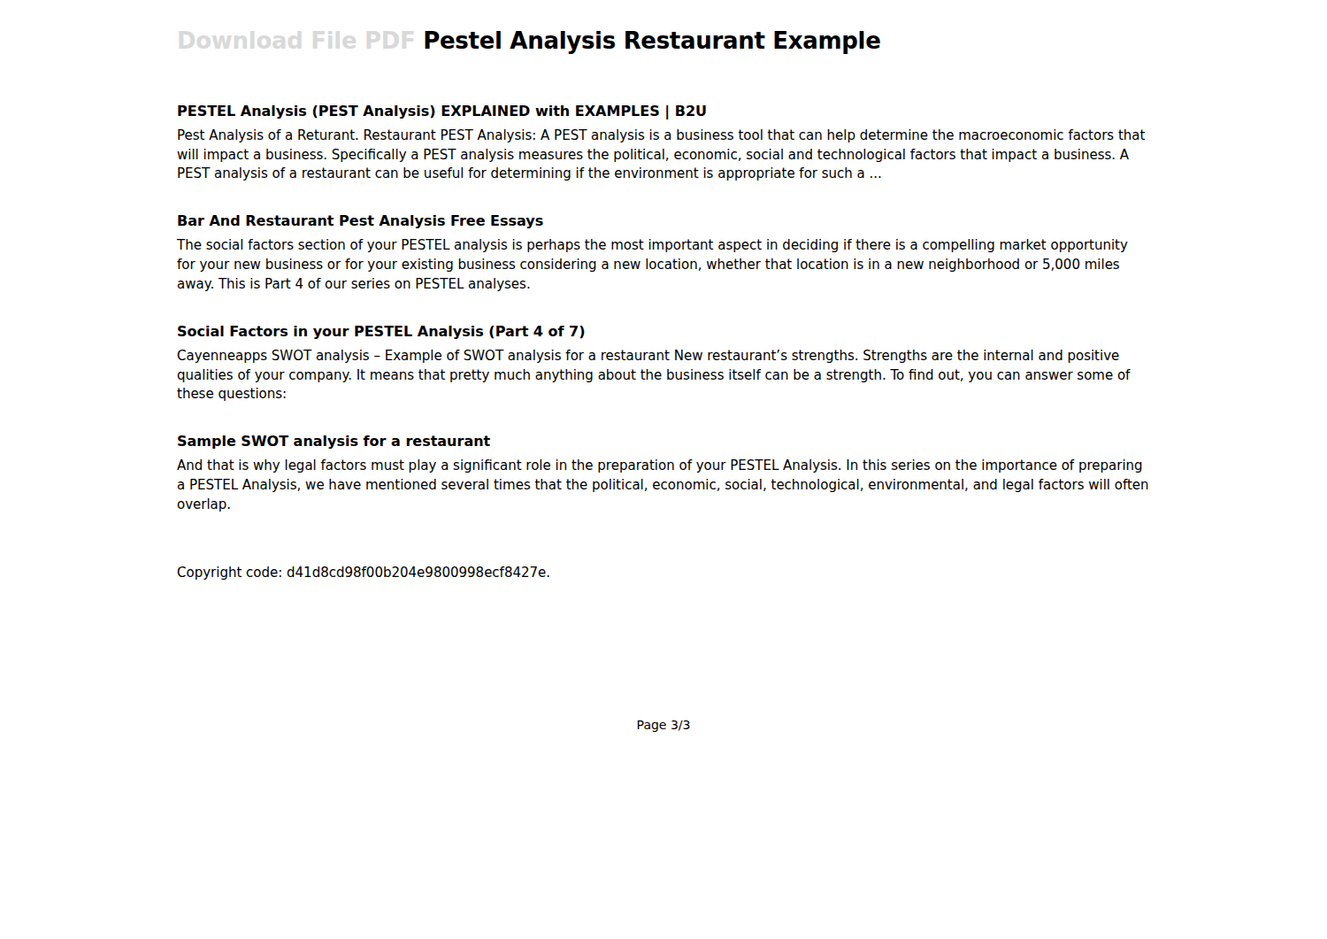Download File PDF Pestel Analysis Restaurant Example
PESTEL Analysis (PEST Analysis) EXPLAINED with EXAMPLES | B2U
Pest Analysis of a Returant. Restaurant PEST Analysis: A PEST analysis is a business tool that can help determine the macroeconomic factors that will impact a business. Specifically a PEST analysis measures the political, economic, social and technological factors that impact a business. A PEST analysis of a restaurant can be useful for determining if the environment is appropriate for such a ...
Bar And Restaurant Pest Analysis Free Essays
The social factors section of your PESTEL analysis is perhaps the most important aspect in deciding if there is a compelling market opportunity for your new business or for your existing business considering a new location, whether that location is in a new neighborhood or 5,000 miles away. This is Part 4 of our series on PESTEL analyses.
Social Factors in your PESTEL Analysis (Part 4 of 7)
Cayenneapps SWOT analysis – Example of SWOT analysis for a restaurant New restaurant’s strengths. Strengths are the internal and positive qualities of your company. It means that pretty much anything about the business itself can be a strength. To find out, you can answer some of these questions:
Sample SWOT analysis for a restaurant
And that is why legal factors must play a significant role in the preparation of your PESTEL Analysis. In this series on the importance of preparing a PESTEL Analysis, we have mentioned several times that the political, economic, social, technological, environmental, and legal factors will often overlap.
Copyright code: d41d8cd98f00b204e9800998ecf8427e.
Page 3/3